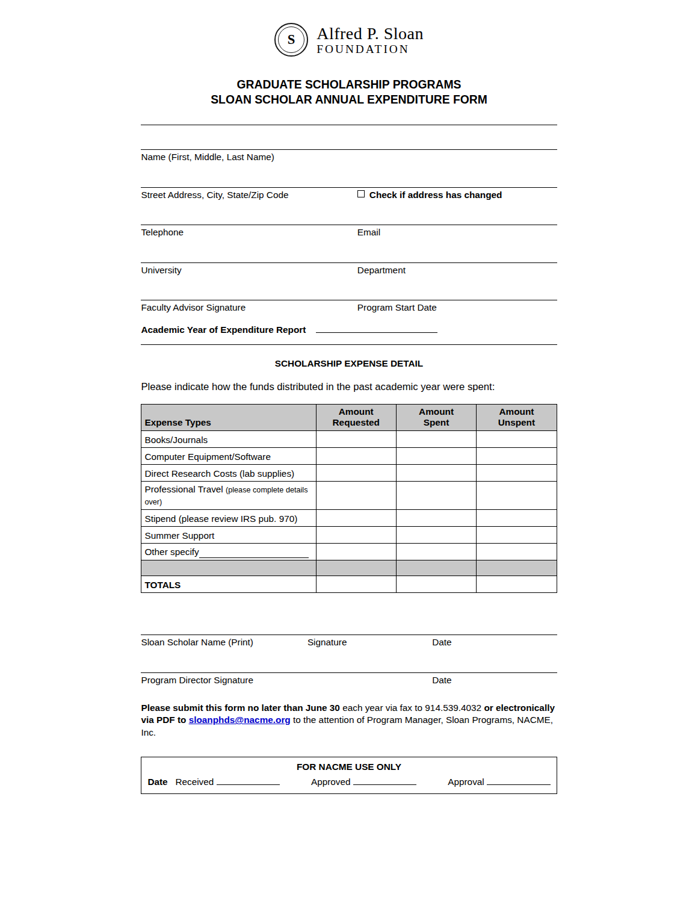S
Alfred P. Sloan FOUNDATION
GRADUATE SCHOLARSHIP PROGRAMS
SLOAN SCHOLAR ANNUAL EXPENDITURE FORM
Name (First, Middle, Last Name)
Street Address, City, State/Zip Code
Check if address has changed
Telephone
Email
University
Department
Faculty Advisor Signature
Program Start Date
Academic Year of Expenditure Report
SCHOLARSHIP EXPENSE DETAIL
Please indicate how the funds distributed in the past academic year were spent:
| Expense Types | Amount Requested | Amount Spent | Amount Unspent |
| --- | --- | --- | --- |
| Books/Journals | | | |
| Computer Equipment/Software | | | |
| Direct Research Costs (lab supplies) | | | |
| Professional Travel (please complete details over) | | | |
| Stipend (please review IRS pub. 970) | | | |
| Summer Support | | | |
| Other specify | | | |
| TOTALS | | | |
Sloan Scholar Name (Print)
Signature
Date
Program Director Signature
Date
Please submit this form no later than June 30 each year via fax to 914.539.4032 or electronically via PDF to sloanphds@nacme.org to the attention of Program Manager, Sloan Programs, NACME, Inc.
FOR NACME USE ONLY
Date Received Approved Approval